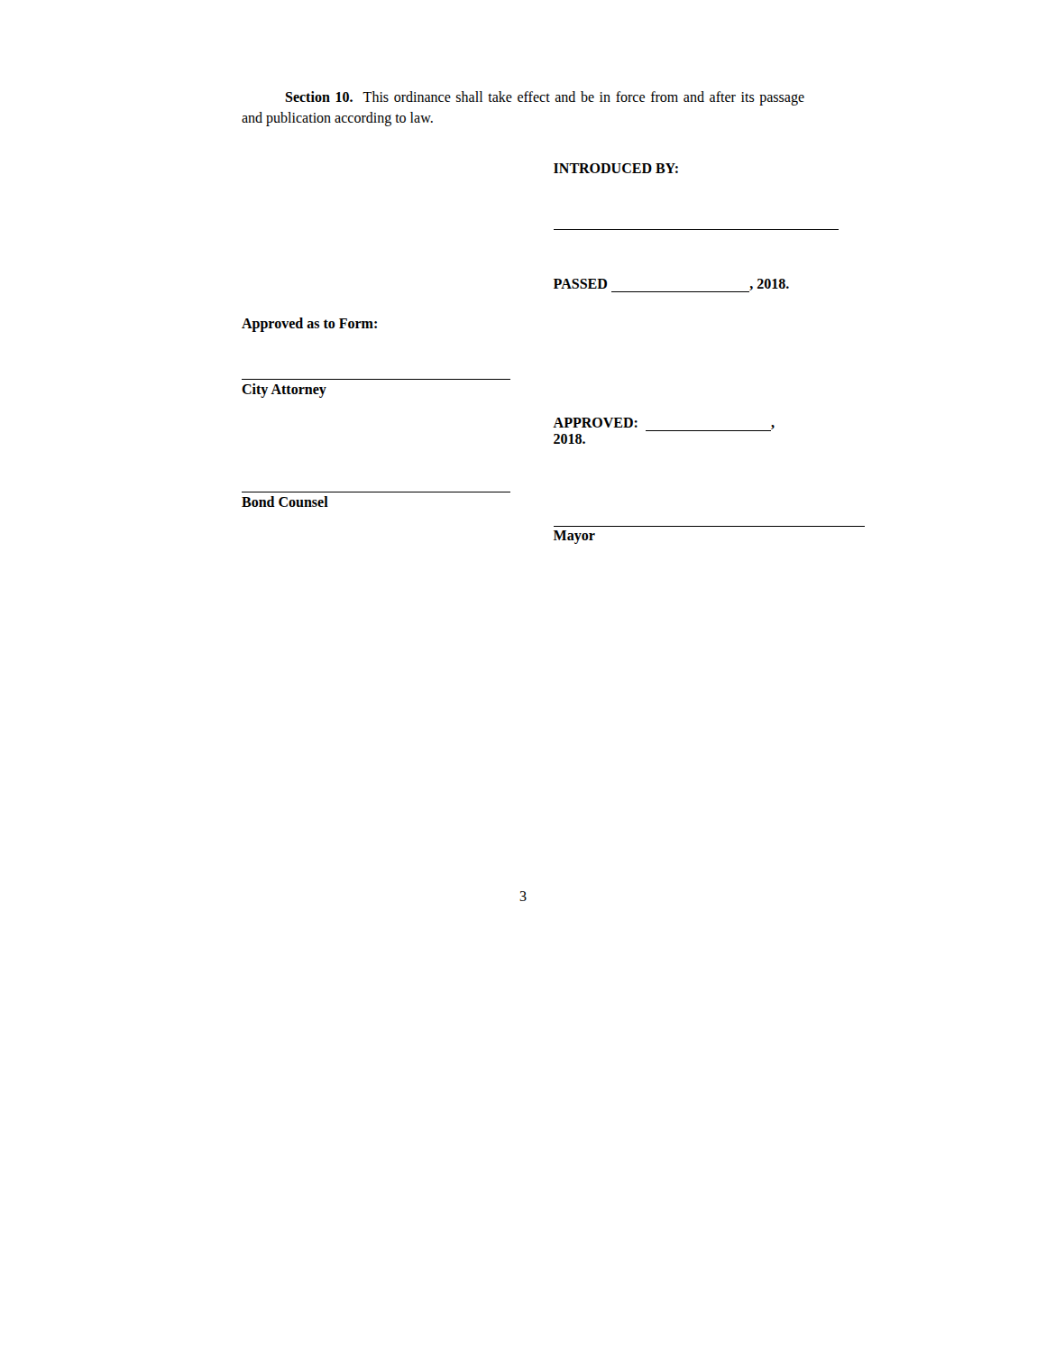Section 10. This ordinance shall take effect and be in force from and after its passage and publication according to law.
INTRODUCED BY:
PASSED , 2018.
Approved as to Form:
City Attorney
APPROVED: , 2018.
Bond Counsel
Mayor
3